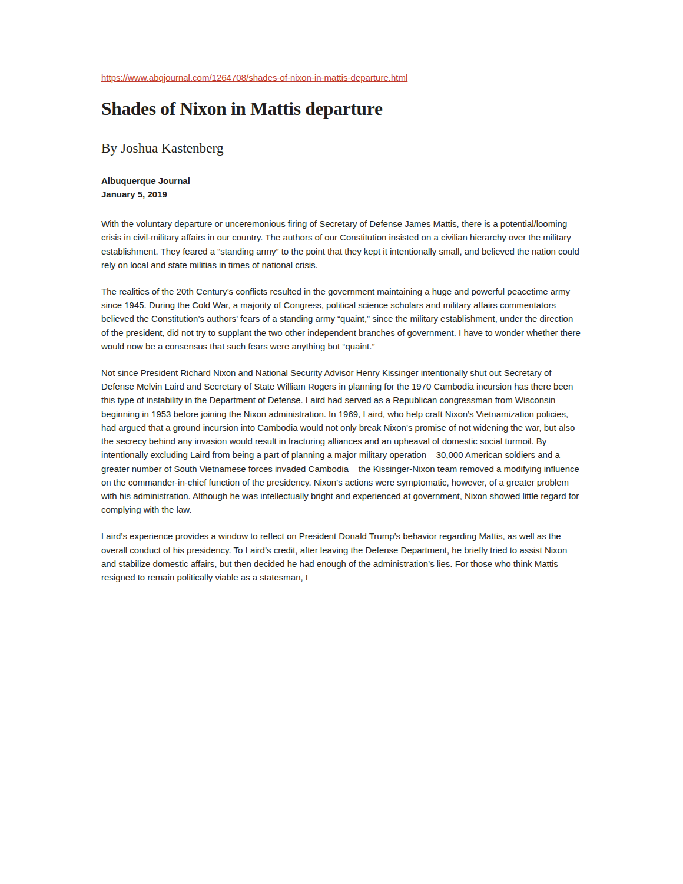https://www.abqjournal.com/1264708/shades-of-nixon-in-mattis-departure.html
Shades of Nixon in Mattis departure
By Joshua Kastenberg
Albuquerque Journal January 5, 2019
With the voluntary departure or unceremonious firing of Secretary of Defense James Mattis, there is a potential/looming crisis in civil-military affairs in our country. The authors of our Constitution insisted on a civilian hierarchy over the military establishment. They feared a “standing army” to the point that they kept it intentionally small, and believed the nation could rely on local and state militias in times of national crisis.
The realities of the 20th Century’s conflicts resulted in the government maintaining a huge and powerful peacetime army since 1945. During the Cold War, a majority of Congress, political science scholars and military affairs commentators believed the Constitution’s authors’ fears of a standing army “quaint,” since the military establishment, under the direction of the president, did not try to supplant the two other independent branches of government. I have to wonder whether there would now be a consensus that such fears were anything but “quaint.”
Not since President Richard Nixon and National Security Advisor Henry Kissinger intentionally shut out Secretary of Defense Melvin Laird and Secretary of State William Rogers in planning for the 1970 Cambodia incursion has there been this type of instability in the Department of Defense. Laird had served as a Republican congressman from Wisconsin beginning in 1953 before joining the Nixon administration. In 1969, Laird, who help craft Nixon’s Vietnamization policies, had argued that a ground incursion into Cambodia would not only break Nixon’s promise of not widening the war, but also the secrecy behind any invasion would result in fracturing alliances and an upheaval of domestic social turmoil. By intentionally excluding Laird from being a part of planning a major military operation – 30,000 American soldiers and a greater number of South Vietnamese forces invaded Cambodia – the Kissinger-Nixon team removed a modifying influence on the commander-in-chief function of the presidency. Nixon’s actions were symptomatic, however, of a greater problem with his administration. Although he was intellectually bright and experienced at government, Nixon showed little regard for complying with the law.
Laird’s experience provides a window to reflect on President Donald Trump’s behavior regarding Mattis, as well as the overall conduct of his presidency. To Laird’s credit, after leaving the Defense Department, he briefly tried to assist Nixon and stabilize domestic affairs, but then decided he had enough of the administration’s lies. For those who think Mattis resigned to remain politically viable as a statesman, I